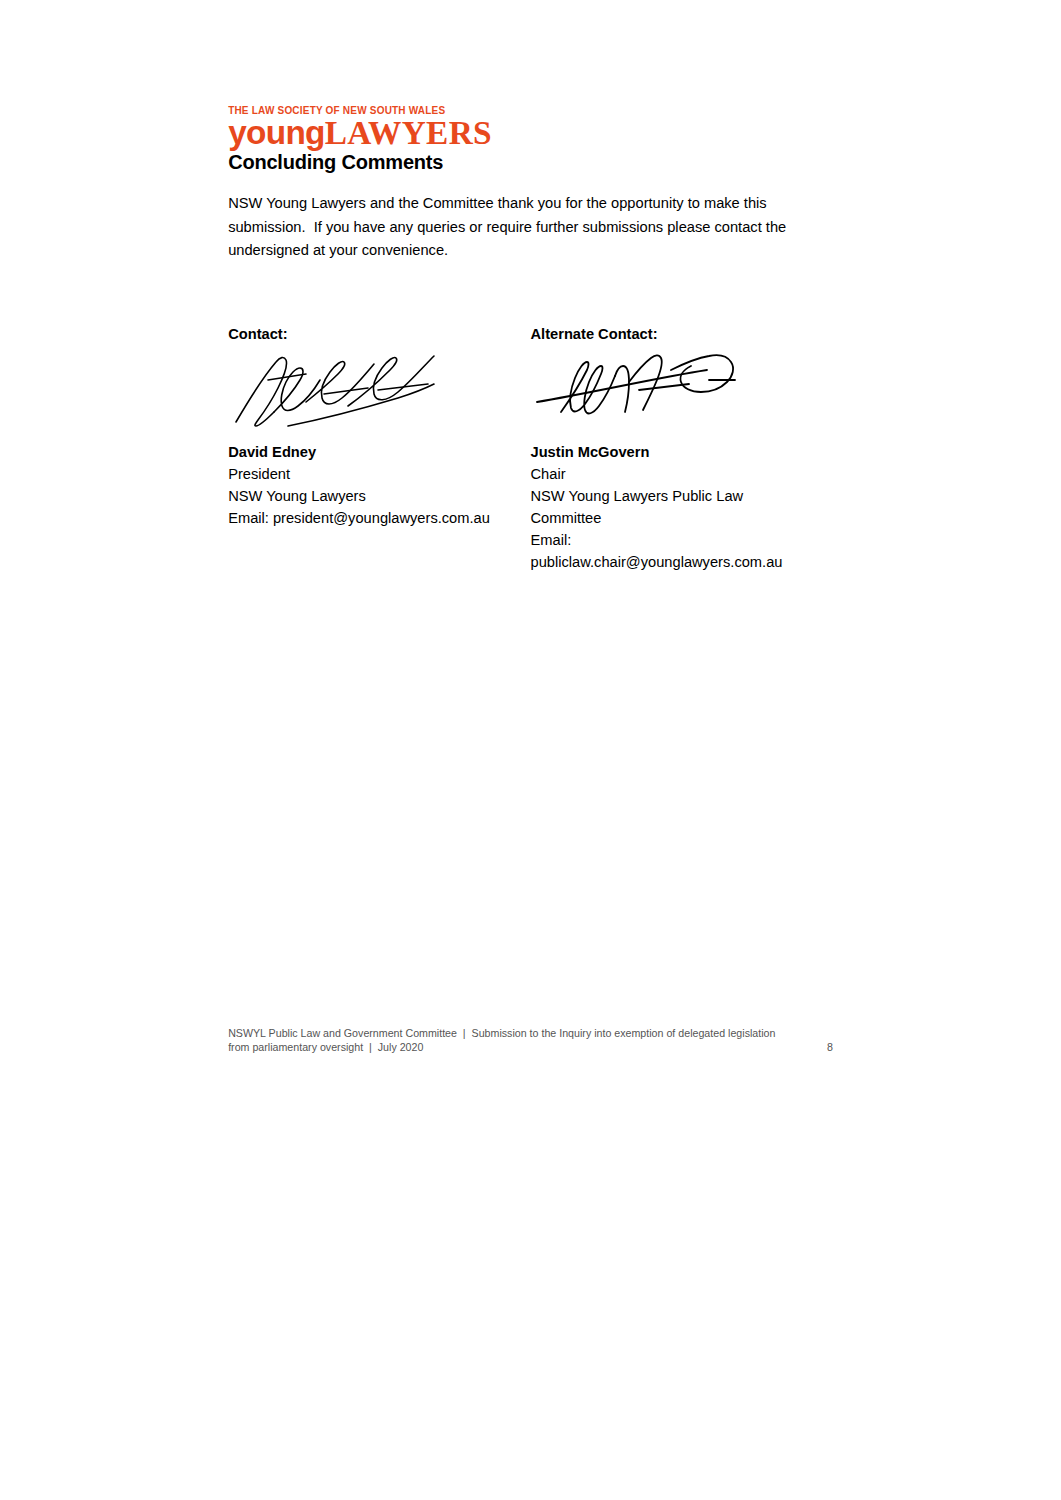THE LAW SOCIETY OF NEW SOUTH WALES
young LAWYERS
Concluding Comments
NSW Young Lawyers and the Committee thank you for the opportunity to make this submission. If you have any queries or require further submissions please contact the undersigned at your convenience.
Contact:
David Edney
President
NSW Young Lawyers
Email: president@younglawyers.com.au
Alternate Contact:
Justin McGovern
Chair
NSW Young Lawyers Public Law Committee
Email: publiclaw.chair@younglawyers.com.au
NSWYL Public Law and Government Committee | Submission to the Inquiry into exemption of delegated legislation from parliamentary oversight | July 2020
8